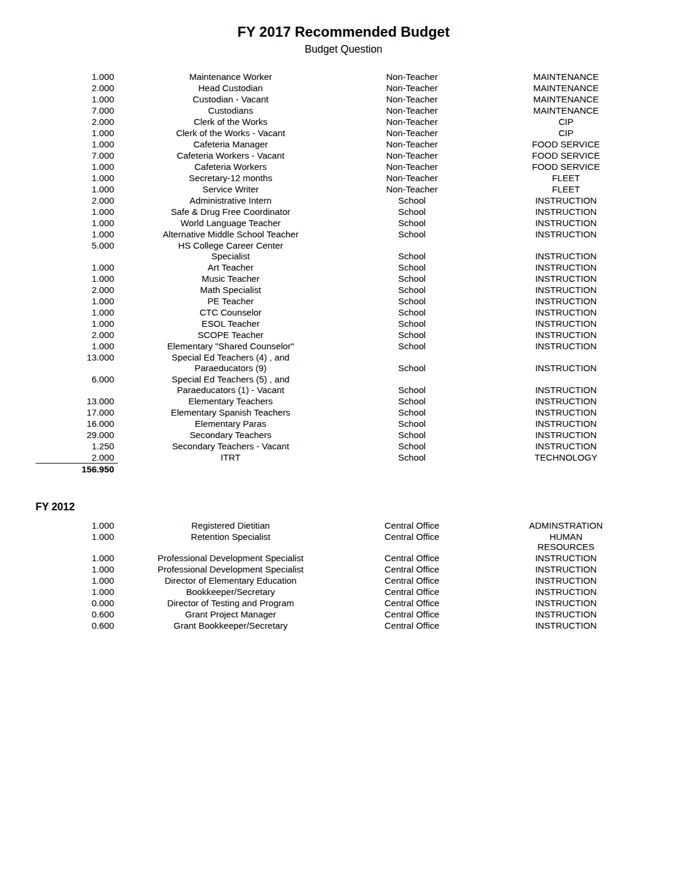FY 2017 Recommended Budget
Budget Question
| 1.000 | Maintenance Worker | Non-Teacher | MAINTENANCE |
| 2.000 | Head Custodian | Non-Teacher | MAINTENANCE |
| 1.000 | Custodian - Vacant | Non-Teacher | MAINTENANCE |
| 7.000 | Custodians | Non-Teacher | MAINTENANCE |
| 2.000 | Clerk of the Works | Non-Teacher | CIP |
| 1.000 | Clerk of the Works - Vacant | Non-Teacher | CIP |
| 1.000 | Cafeteria Manager | Non-Teacher | FOOD SERVICE |
| 7.000 | Cafeteria Workers - Vacant | Non-Teacher | FOOD SERVICE |
| 1.000 | Cafeteria Workers | Non-Teacher | FOOD SERVICE |
| 1.000 | Secretary-12 months | Non-Teacher | FLEET |
| 1.000 | Service Writer | Non-Teacher | FLEET |
| 2.000 | Administrative Intern | School | INSTRUCTION |
| 1.000 | Safe & Drug Free Coordinator | School | INSTRUCTION |
| 1.000 | World Language Teacher | School | INSTRUCTION |
| 1.000 | Alternative Middle School Teacher | School | INSTRUCTION |
| 5.000 | HS College Career Center Specialist | School | INSTRUCTION |
| 1.000 | Art Teacher | School | INSTRUCTION |
| 1.000 | Music Teacher | School | INSTRUCTION |
| 2.000 | Math Specialist | School | INSTRUCTION |
| 1.000 | PE Teacher | School | INSTRUCTION |
| 1.000 | CTC Counselor | School | INSTRUCTION |
| 1.000 | ESOL Teacher | School | INSTRUCTION |
| 2.000 | SCOPE Teacher | School | INSTRUCTION |
| 1.000 | Elementary "Shared Counselor" | School | INSTRUCTION |
| 13.000 | Special Ed Teachers (4) , and Paraeducators (9) | School | INSTRUCTION |
| 6.000 | Special Ed Teachers (5) , and Paraeducators (1) - Vacant | School | INSTRUCTION |
| 13.000 | Elementary Teachers | School | INSTRUCTION |
| 17.000 | Elementary Spanish Teachers | School | INSTRUCTION |
| 16.000 | Elementary Paras | School | INSTRUCTION |
| 29.000 | Secondary Teachers | School | INSTRUCTION |
| 1.250 | Secondary Teachers - Vacant | School | INSTRUCTION |
| 2.000 | ITRT | School | TECHNOLOGY |
| 156.950 | | | |
FY 2012
| 1.000 | Registered Dietitian | Central Office | ADMINSTRATION |
| 1.000 | Retention Specialist | Central Office | HUMAN RESOURCES |
| 1.000 | Professional Development Specialist | Central Office | INSTRUCTION |
| 1.000 | Professional Development Specialist | Central Office | INSTRUCTION |
| 1.000 | Director of Elementary Education | Central Office | INSTRUCTION |
| 1.000 | Bookkeeper/Secretary | Central Office | INSTRUCTION |
| 0.000 | Director of Testing and Program | Central Office | INSTRUCTION |
| 0.600 | Grant Project Manager | Central Office | INSTRUCTION |
| 0.600 | Grant Bookkeeper/Secretary | Central Office | INSTRUCTION |